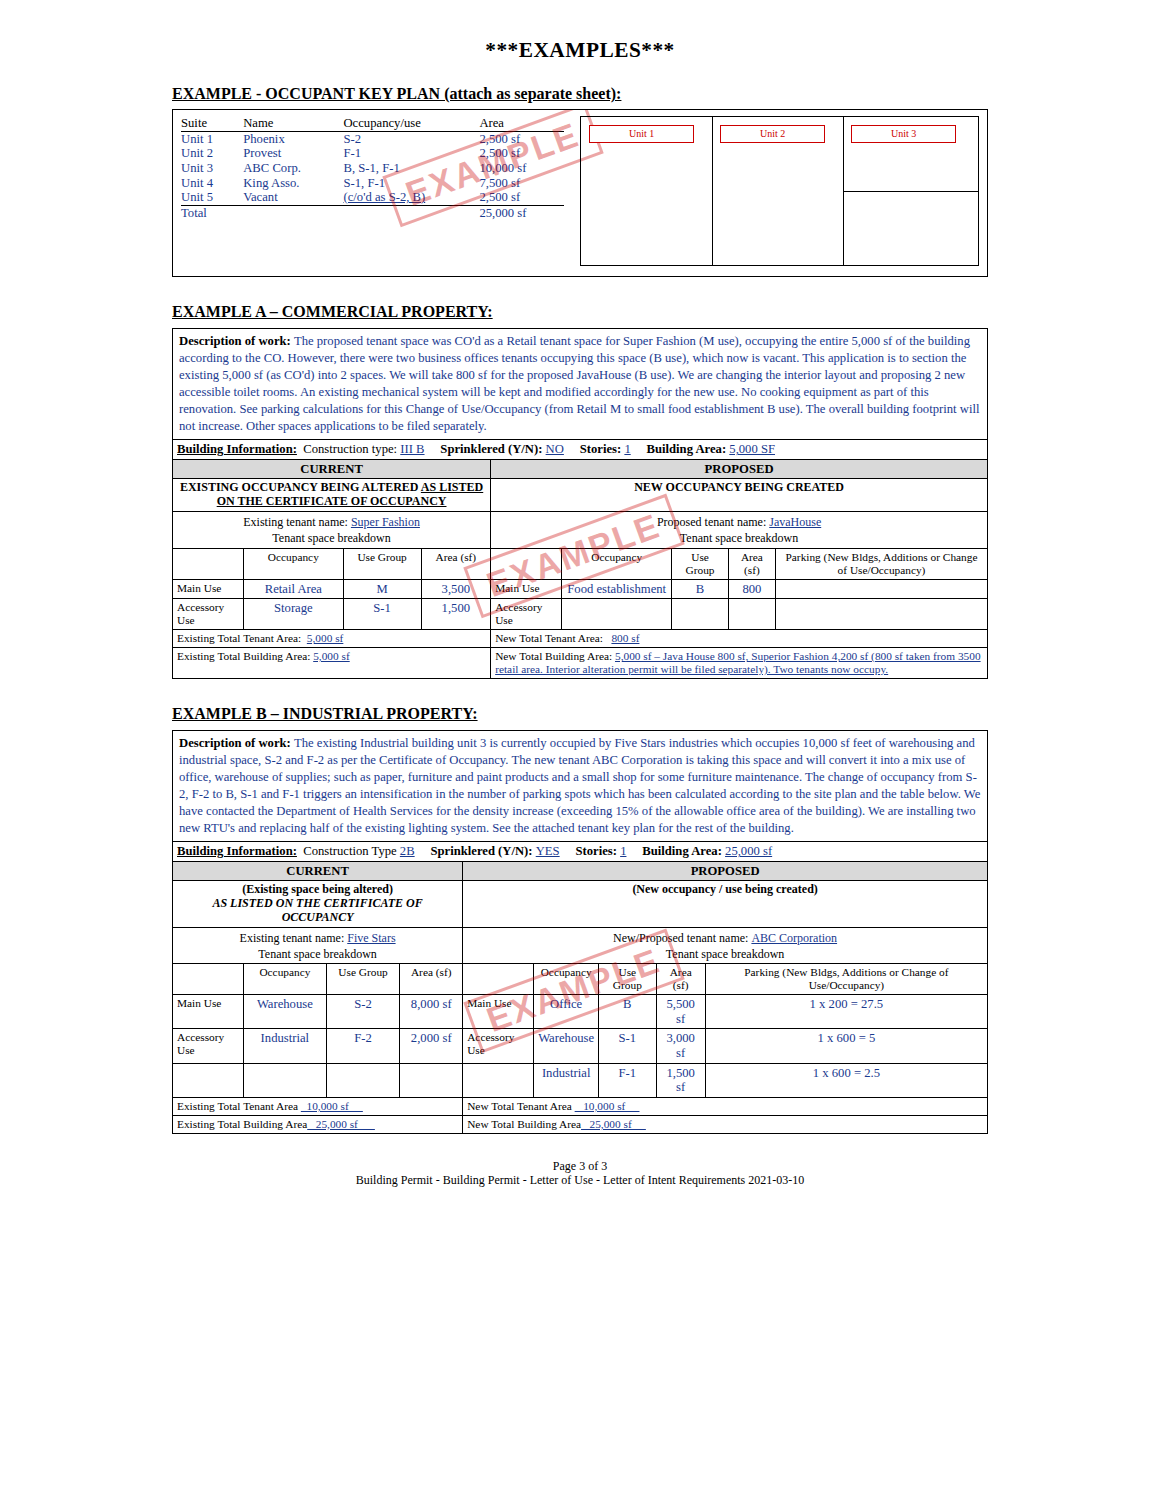***EXAMPLES***
EXAMPLE - OCCUPANT KEY PLAN (attach as separate sheet):
EXAMPLE
| Suite | Name | Occupancy/use | Area |
| --- | --- | --- | --- |
| Unit 1 | Phoenix | S-2 | 2,500 sf |
| Unit 2 | Provest | F-1 | 2,500 sf |
| Unit 3 | ABC Corp. | B, S-1, F-1 | 10,000 sf |
| Unit 4 | King Asso. | S-1, F-1 | 7,500 sf |
| Unit 5 | Vacant | (c/o'd as S-2, B) | 2,500 sf |
| Total | | | 25,000 sf |
Unit 1
Unit 2
Unit 3
EXAMPLE A – COMMERCIAL PROPERTY:
Description of work: The proposed tenant space was CO'd as a Retail tenant space for Super Fashion (M use), occupying the entire 5,000 sf of the building according to the CO. However, there were two business offices tenants occupying this space (B use), which now is vacant. This application is to section the existing 5,000 sf (as CO'd) into 2 spaces. We will take 800 sf for the proposed JavaHouse (B use). We are changing the interior layout and proposing 2 new accessible toilet rooms. An existing mechanical system will be kept and modified accordingly for the new use. No cooking equipment as part of this renovation. See parking calculations for this Change of Use/Occupancy (from Retail M to small food establishment B use). The overall building footprint will not increase. Other spaces applications to be filed separately.
| Building Information: Construction type: III B Sprinklered (Y/N): NO Stories: 1 Building Area: 5,000 SF |
| CURRENT | PROPOSED |
| EXISTING OCCUPANCY BEING ALTERED AS LISTED ON THE CERTIFICATE OF OCCUPANCY | NEW OCCUPANCY BEING CREATED |
| Existing tenant name: Super Fashion Tenant space breakdown | Proposed tenant name: JavaHouse Tenant space breakdown |
| | Occupancy | Use Group | Area (sf) | | Occupancy | Use Group | Area (sf) | Parking (New Bldgs, Additions or Change of Use/Occupancy) |
| Main Use | Retail Area | M | 3,500 | Main Use | Food establishment | B | 800 | |
| Accessory Use | Storage | S-1 | 1,500 | Accessory Use | | | | |
| Existing Total Tenant Area: 5,000 sf | New Total Tenant Area: 800 sf |
| Existing Total Building Area: 5,000 sf | New Total Building Area: 5,000 sf – Java House 800 sf, Superior Fashion 4,200 sf (800 sf taken from 3500 retail area. Interior alteration permit will be filed separately). Two tenants now occupy. |
EXAMPLE
EXAMPLE B – INDUSTRIAL PROPERTY:
Description of work: The existing Industrial building unit 3 is currently occupied by Five Stars industries which occupies 10,000 sf feet of warehousing and industrial space, S-2 and F-2 as per the Certificate of Occupancy. The new tenant ABC Corporation is taking this space and will convert it into a mix use of office, warehouse of supplies; such as paper, furniture and paint products and a small shop for some furniture maintenance. The change of occupancy from S-2, F-2 to B, S-1 and F-1 triggers an intensification in the number of parking spots which has been calculated according to the site plan and the table below. We have contacted the Department of Health Services for the density increase (exceeding 15% of the allowable office area of the building). We are installing two new RTU's and replacing half of the existing lighting system. See the attached tenant key plan for the rest of the building.
| Building Information: Construction Type 2B Sprinklered (Y/N): YES Stories: 1 Building Area: 25,000 sf |
| CURRENT | PROPOSED |
| (Existing space being altered) AS LISTED ON THE CERTIFICATE OF OCCUPANCY | (New occupancy / use being created) |
| Existing tenant name: Five Stars Tenant space breakdown | New/Proposed tenant name: ABC Corporation Tenant space breakdown |
| | Occupancy | Use Group | Area (sf) | | Occupancy | Use Group | Area (sf) | Parking (New Bldgs, Additions or Change of Use/Occupancy) |
| Main Use | Warehouse | S-2 | 8,000 sf | Main Use | Office | B | 5,500 sf | 1 x 200 = 27.5 |
| Accessory Use | Industrial | F-2 | 2,000 sf | Accessory Use | Warehouse | S-1 | 3,000 sf | 1 x 600 = 5 |
| | | | | | Industrial | F-1 | 1,500 sf | 1 x 600 = 2.5 |
| Existing Total Tenant Area 10,000 sf | New Total Tenant Area 10,000 sf |
| Existing Total Building Area 25,000 sf | New Total Building Area 25,000 sf |
EXAMPLE
Page 3 of 3
Building Permit - Building Permit - Letter of Use - Letter of Intent Requirements 2021-03-10